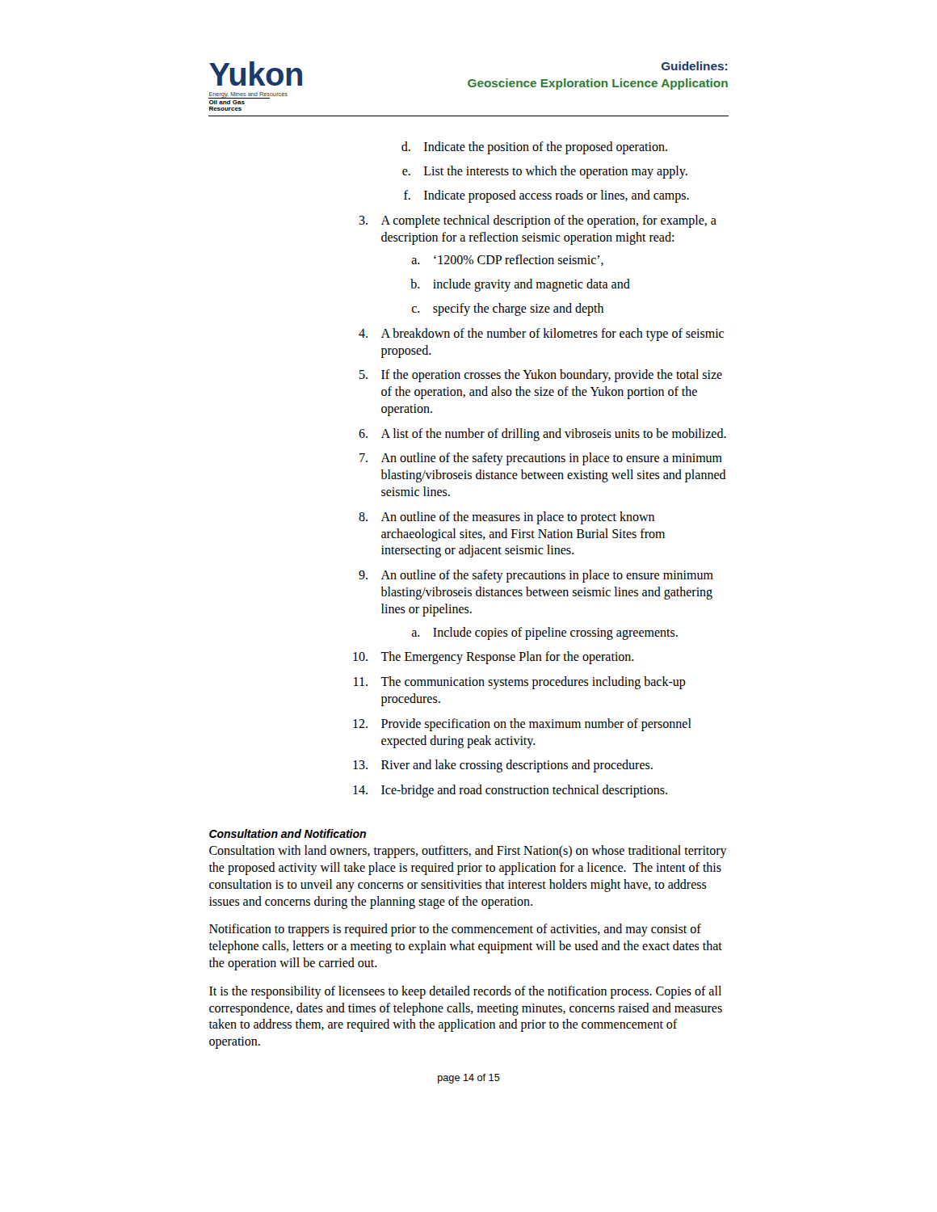Yukon Energy, Mines and Resources Oil and Gas Resources
Guidelines:
Geoscience Exploration Licence Application
Indicate the position of the proposed operation.
List the interests to which the operation may apply.
Indicate proposed access roads or lines, and camps.
A complete technical description of the operation, for example, a description for a reflection seismic operation might read:
‘1200% CDP reflection seismic’,
include gravity and magnetic data and
specify the charge size and depth
A breakdown of the number of kilometres for each type of seismic proposed.
If the operation crosses the Yukon boundary, provide the total size of the operation, and also the size of the Yukon portion of the operation.
A list of the number of drilling and vibroseis units to be mobilized.
An outline of the safety precautions in place to ensure a minimum blasting/vibroseis distance between existing well sites and planned seismic lines.
An outline of the measures in place to protect known archaeological sites, and First Nation Burial Sites from intersecting or adjacent seismic lines.
An outline of the safety precautions in place to ensure minimum blasting/vibroseis distances between seismic lines and gathering lines or pipelines.
Include copies of pipeline crossing agreements.
The Emergency Response Plan for the operation.
The communication systems procedures including back-up procedures.
Provide specification on the maximum number of personnel expected during peak activity.
River and lake crossing descriptions and procedures.
Ice-bridge and road construction technical descriptions.
Consultation and Notification
Consultation with land owners, trappers, outfitters, and First Nation(s) on whose traditional territory the proposed activity will take place is required prior to application for a licence. The intent of this consultation is to unveil any concerns or sensitivities that interest holders might have, to address issues and concerns during the planning stage of the operation.
Notification to trappers is required prior to the commencement of activities, and may consist of telephone calls, letters or a meeting to explain what equipment will be used and the exact dates that the operation will be carried out.
It is the responsibility of licensees to keep detailed records of the notification process. Copies of all correspondence, dates and times of telephone calls, meeting minutes, concerns raised and measures taken to address them, are required with the application and prior to the commencement of operation.
page 14 of 15